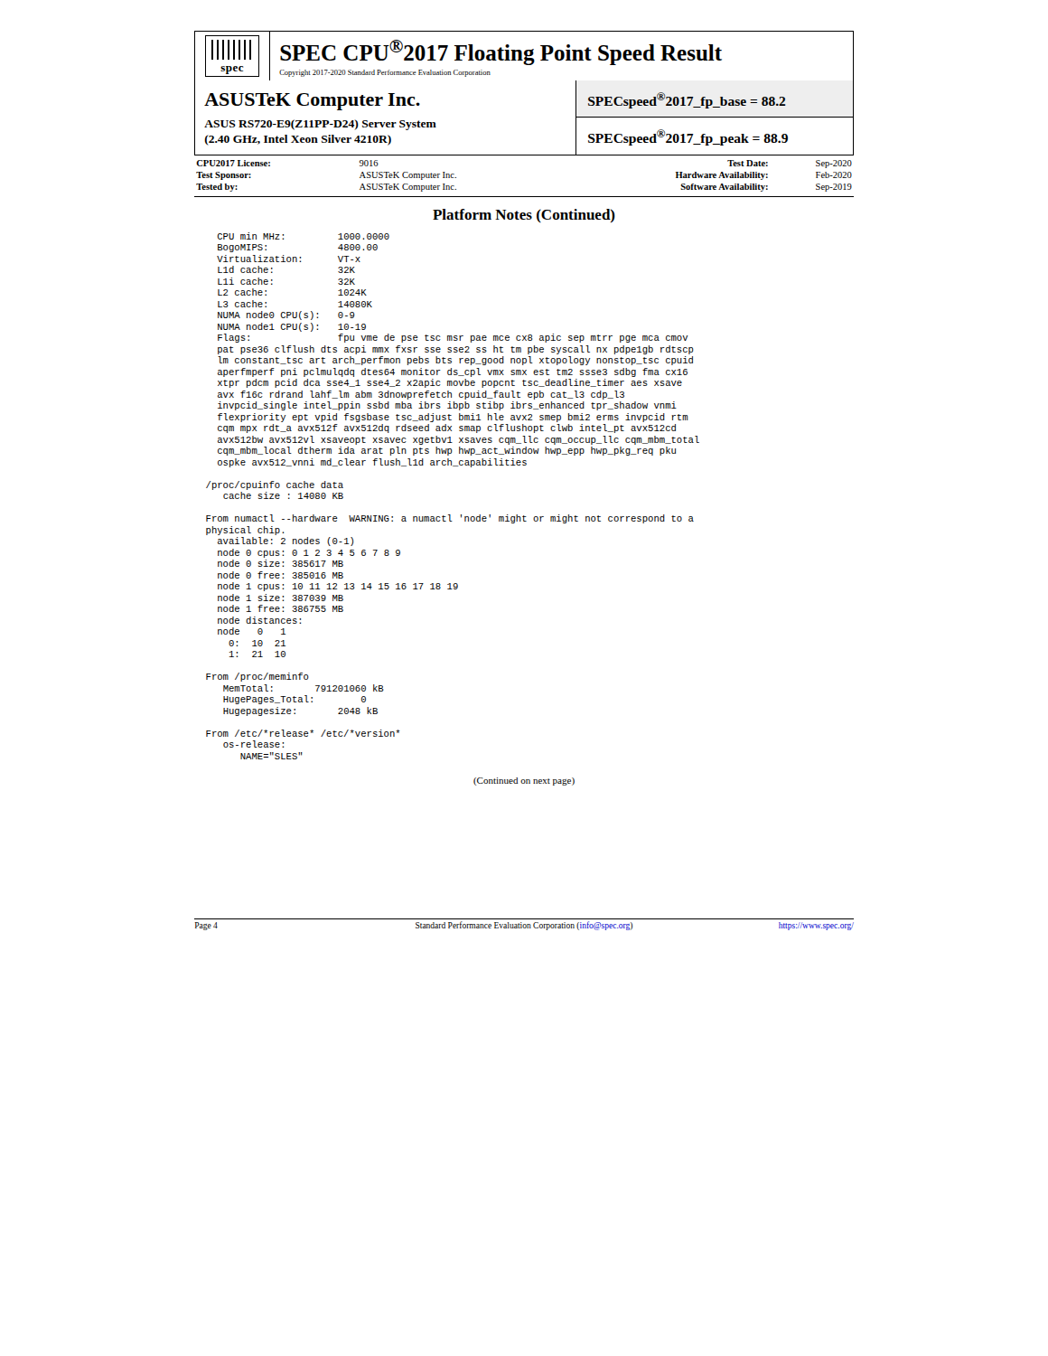spec
SPEC CPU®2017 Floating Point Speed Result
Copyright 2017-2020 Standard Performance Evaluation Corporation
ASUSTeK Computer Inc.
ASUS RS720-E9(Z11PP-D24) Server System
(2.40 GHz, Intel Xeon Silver 4210R)
SPECspeed®2017_fp_base = 88.2
SPECspeed®2017_fp_peak = 88.9
| CPU2017 License: | 9016 | Test Date: | Sep-2020 |
| Test Sponsor: | ASUSTeK Computer Inc. | Hardware Availability: | Feb-2020 |
| Tested by: | ASUSTeK Computer Inc. | Software Availability: | Sep-2019 |
Platform Notes (Continued)
   CPU min MHz:         1000.0000
   BogoMIPS:            4800.00
   Virtualization:      VT-x
   L1d cache:           32K
   L1i cache:           32K
   L2 cache:            1024K
   L3 cache:            14080K
   NUMA node0 CPU(s):   0-9
   NUMA node1 CPU(s):   10-19
   Flags:               fpu vme de pse tsc msr pae mce cx8 apic sep mtrr pge mca cmov
   pat pse36 clflush dts acpi mmx fxsr sse sse2 ss ht tm pbe syscall nx pdpe1gb rdtscp
   lm constant_tsc art arch_perfmon pebs bts rep_good nopl xtopology nonstop_tsc cpuid
   aperfmperf pni pclmulqdq dtes64 monitor ds_cpl vmx smx est tm2 ssse3 sdbg fma cx16
   xtpr pdcm pcid dca sse4_1 sse4_2 x2apic movbe popcnt tsc_deadline_timer aes xsave
   avx f16c rdrand lahf_lm abm 3dnowprefetch cpuid_fault epb cat_l3 cdp_l3
   invpcid_single intel_ppin ssbd mba ibrs ibpb stibp ibrs_enhanced tpr_shadow vnmi
   flexpriority ept vpid fsgsbase tsc_adjust bmi1 hle avx2 smep bmi2 erms invpcid rtm
   cqm mpx rdt_a avx512f avx512dq rdseed adx smap clflushopt clwb intel_pt avx512cd
   avx512bw avx512vl xsaveopt xsavec xgetbv1 xsaves cqm_llc cqm_occup_llc cqm_mbm_total
   cqm_mbm_local dtherm ida arat pln pts hwp hwp_act_window hwp_epp hwp_pkg_req pku
   ospke avx512_vnni md_clear flush_l1d arch_capabilities

 /proc/cpuinfo cache data
    cache size : 14080 KB

 From numactl --hardware  WARNING: a numactl 'node' might or might not correspond to a
 physical chip.
   available: 2 nodes (0-1)
   node 0 cpus: 0 1 2 3 4 5 6 7 8 9
   node 0 size: 385617 MB
   node 0 free: 385016 MB
   node 1 cpus: 10 11 12 13 14 15 16 17 18 19
   node 1 size: 387039 MB
   node 1 free: 386755 MB
   node distances:
   node   0   1
     0:  10  21
     1:  21  10

 From /proc/meminfo
    MemTotal:       791201060 kB
    HugePages_Total:        0
    Hugepagesize:       2048 kB

 From /etc/*release* /etc/*version*
    os-release:
       NAME="SLES"
(Continued on next page)
Page 4
Standard Performance Evaluation Corporation (info@spec.org)
https://www.spec.org/